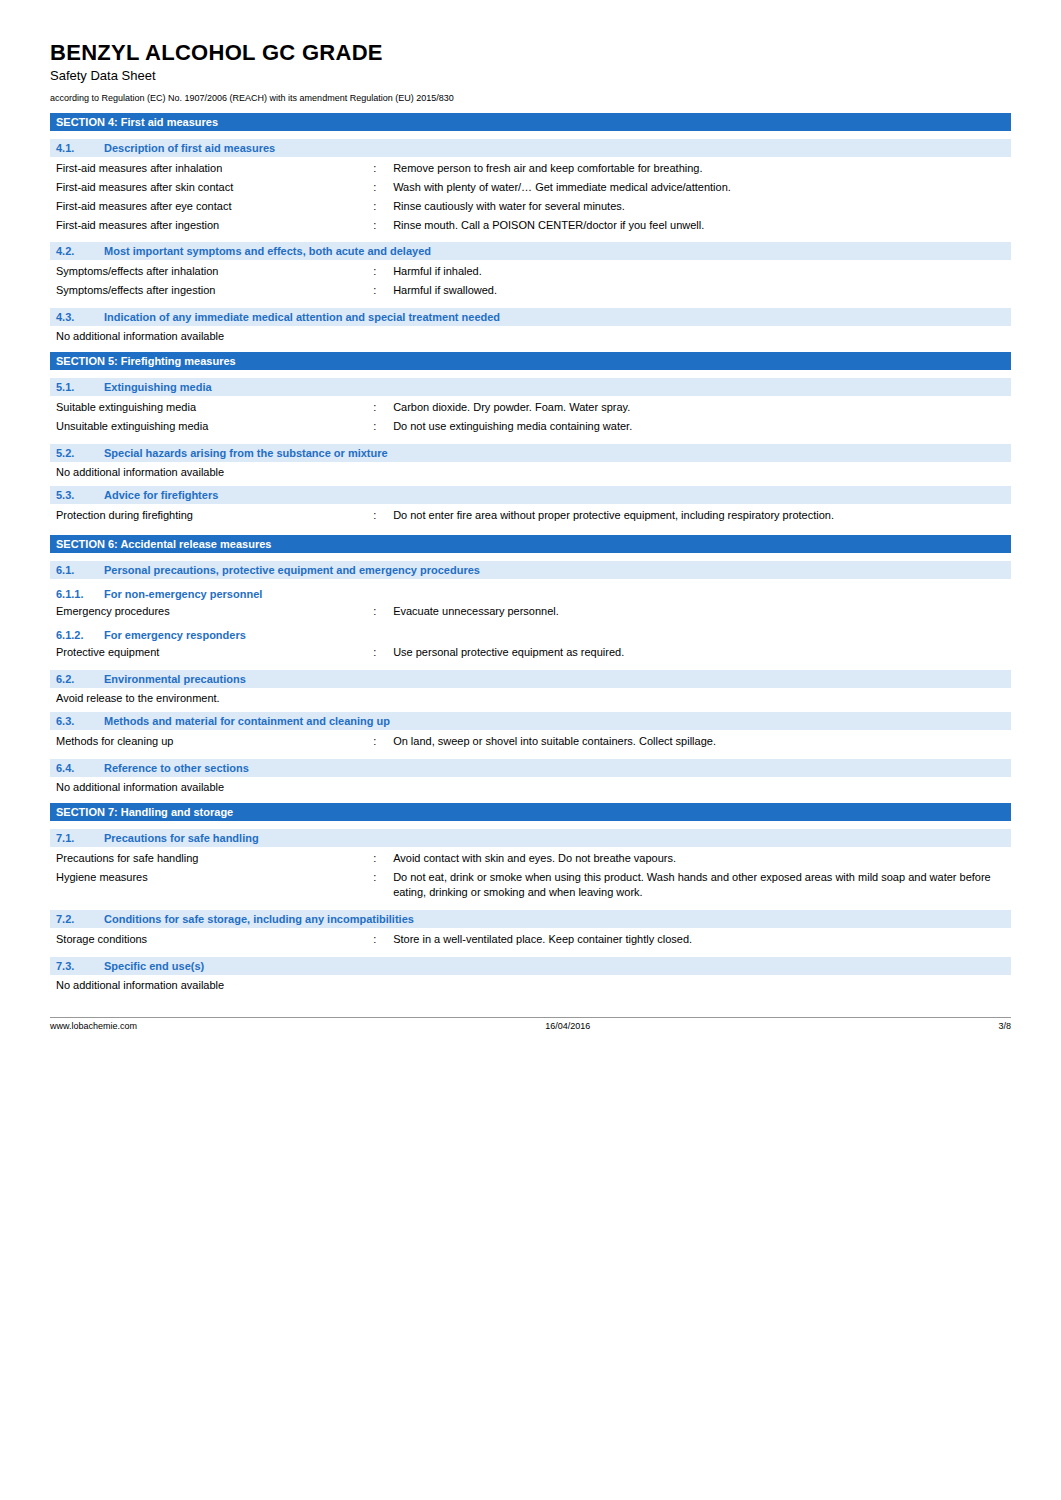BENZYL ALCOHOL GC GRADE
Safety Data Sheet
according to Regulation (EC) No. 1907/2006 (REACH) with its amendment Regulation (EU) 2015/830
SECTION 4: First aid measures
4.1. Description of first aid measures
| First-aid measures after inhalation | : | Remove person to fresh air and keep comfortable for breathing. |
| First-aid measures after skin contact | : | Wash with plenty of water/… Get immediate medical advice/attention. |
| First-aid measures after eye contact | : | Rinse cautiously with water for several minutes. |
| First-aid measures after ingestion | : | Rinse mouth. Call a POISON CENTER/doctor if you feel unwell. |
4.2. Most important symptoms and effects, both acute and delayed
| Symptoms/effects after inhalation | : | Harmful if inhaled. |
| Symptoms/effects after ingestion | : | Harmful if swallowed. |
4.3. Indication of any immediate medical attention and special treatment needed
No additional information available
SECTION 5: Firefighting measures
5.1. Extinguishing media
| Suitable extinguishing media | : | Carbon dioxide. Dry powder. Foam. Water spray. |
| Unsuitable extinguishing media | : | Do not use extinguishing media containing water. |
5.2. Special hazards arising from the substance or mixture
No additional information available
5.3. Advice for firefighters
| Protection during firefighting | : | Do not enter fire area without proper protective equipment, including respiratory protection. |
SECTION 6: Accidental release measures
6.1. Personal precautions, protective equipment and emergency procedures
6.1.1. For non-emergency personnel
| Emergency procedures | : | Evacuate unnecessary personnel. |
6.1.2. For emergency responders
| Protective equipment | : | Use personal protective equipment as required. |
6.2. Environmental precautions
Avoid release to the environment.
6.3. Methods and material for containment and cleaning up
| Methods for cleaning up | : | On land, sweep or shovel into suitable containers. Collect spillage. |
6.4. Reference to other sections
No additional information available
SECTION 7: Handling and storage
7.1. Precautions for safe handling
| Precautions for safe handling | : | Avoid contact with skin and eyes. Do not breathe vapours. |
| Hygiene measures | : | Do not eat, drink or smoke when using this product. Wash hands and other exposed areas with mild soap and water before eating, drinking or smoking and when leaving work. |
7.2. Conditions for safe storage, including any incompatibilities
| Storage conditions | : | Store in a well-ventilated place. Keep container tightly closed. |
7.3. Specific end use(s)
No additional information available
www.lobachemie.com 16/04/2016 3/8